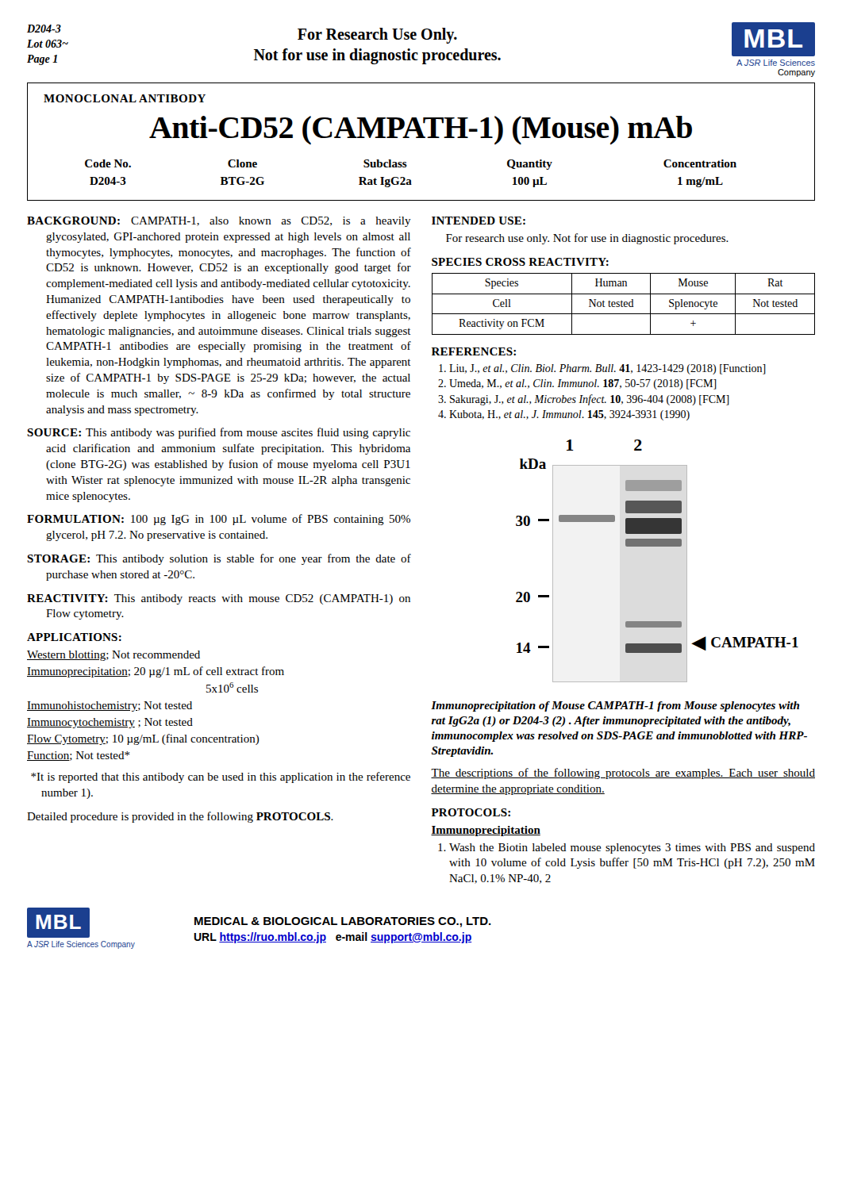D204-3
Lot 063~
Page 1
For Research Use Only.
Not for use in diagnostic procedures.
MBL
A JSR Life Sciences
Company
MONOCLONAL ANTIBODY
Anti-CD52 (CAMPATH-1) (Mouse) mAb
| Code No. | Clone | Subclass | Quantity | Concentration |
| --- | --- | --- | --- | --- |
| D204-3 | BTG-2G | Rat IgG2a | 100 µL | 1 mg/mL |
BACKGROUND: CAMPATH-1, also known as CD52, is a heavily glycosylated, GPI-anchored protein expressed at high levels on almost all thymocytes, lymphocytes, monocytes, and macrophages. The function of CD52 is unknown. However, CD52 is an exceptionally good target for complement-mediated cell lysis and antibody-mediated cellular cytotoxicity. Humanized CAMPATH-1antibodies have been used therapeutically to effectively deplete lymphocytes in allogeneic bone marrow transplants, hematologic malignancies, and autoimmune diseases. Clinical trials suggest CAMPATH-1 antibodies are especially promising in the treatment of leukemia, non-Hodgkin lymphomas, and rheumatoid arthritis. The apparent size of CAMPATH-1 by SDS-PAGE is 25-29 kDa; however, the actual molecule is much smaller, ~ 8-9 kDa as confirmed by total structure analysis and mass spectrometry.
SOURCE: This antibody was purified from mouse ascites fluid using caprylic acid clarification and ammonium sulfate precipitation. This hybridoma (clone BTG-2G) was established by fusion of mouse myeloma cell P3U1 with Wister rat splenocyte immunized with mouse IL-2R alpha transgenic mice splenocytes.
FORMULATION: 100 µg IgG in 100 µL volume of PBS containing 50% glycerol, pH 7.2. No preservative is contained.
STORAGE: This antibody solution is stable for one year from the date of purchase when stored at -20°C.
REACTIVITY: This antibody reacts with mouse CD52 (CAMPATH-1) on Flow cytometry.
APPLICATIONS:
Western blotting; Not recommended
Immunoprecipitation; 20 µg/1 mL of cell extract from 5x106 cells
Immunohistochemistry; Not tested
Immunocytochemistry ; Not tested
Flow Cytometry; 10 µg/mL (final concentration)
Function; Not tested*
*It is reported that this antibody can be used in this application in the reference number 1).
Detailed procedure is provided in the following PROTOCOLS.
INTENDED USE:
For research use only. Not for use in diagnostic procedures.
SPECIES CROSS REACTIVITY:
| Species | Human | Mouse | Rat |
| --- | --- | --- | --- |
| Cell | Not tested | Splenocyte | Not tested |
| Reactivity on FCM | | + | |
REFERENCES:
Liu, J., et al., Clin. Biol. Pharm. Bull. 41, 1423-1429 (2018) [Function]
Umeda, M., et al., Clin. Immunol. 187, 50-57 (2018) [FCM]
Sakuragi, J., et al., Microbes Infect. 10, 396-404 (2008) [FCM]
Kubota, H., et al., J. Immunol. 145, 3924-3931 (1990)
1 2
kDa 30 20 14
◀CAMPATH-1
Immunoprecipitation of Mouse CAMPATH-1 from Mouse splenocytes with rat IgG2a (1) or D204-3 (2) . After immunoprecipitated with the antibody, immunocomplex was resolved on SDS-PAGE and immunoblotted with HRP-Streptavidin.
The descriptions of the following protocols are examples. Each user should determine the appropriate condition.
PROTOCOLS:
Immunoprecipitation
Wash the Biotin labeled mouse splenocytes 3 times with PBS and suspend with 10 volume of cold Lysis buffer [50 mM Tris-HCl (pH 7.2), 250 mM NaCl, 0.1% NP-40, 2
MBL
A JSR Life Sciences Company
MEDICAL & BIOLOGICAL LABORATORIES CO., LTD.
URL https://ruo.mbl.co.jp e-mail support@mbl.co.jp